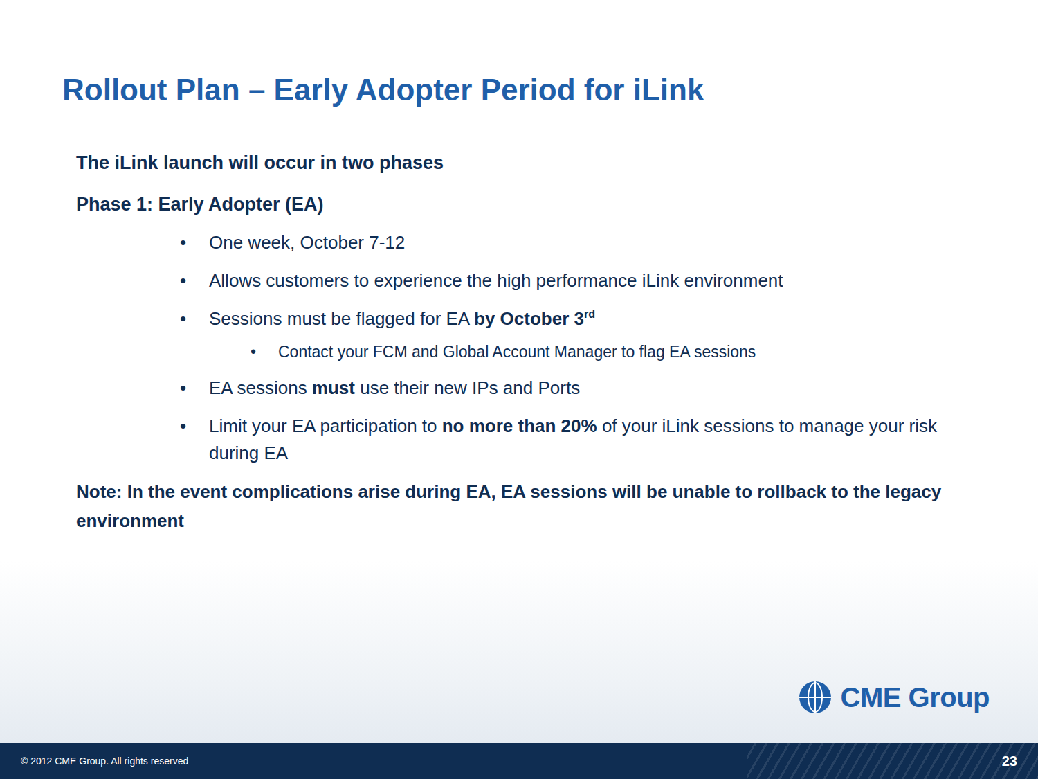Rollout Plan – Early Adopter Period for iLink
The iLink launch will occur in two phases
Phase 1: Early Adopter (EA)
One week, October 7-12
Allows customers to experience the high performance iLink environment
Sessions must be flagged for EA by October 3rd
Contact your FCM and Global Account Manager to flag EA sessions
EA sessions must use their new IPs and Ports
Limit your EA participation to no more than 20% of your iLink sessions to manage your risk during EA
Note: In the event complications arise during EA, EA sessions will be unable to rollback to the legacy environment
CME Group
© 2012 CME Group. All rights reserved
23